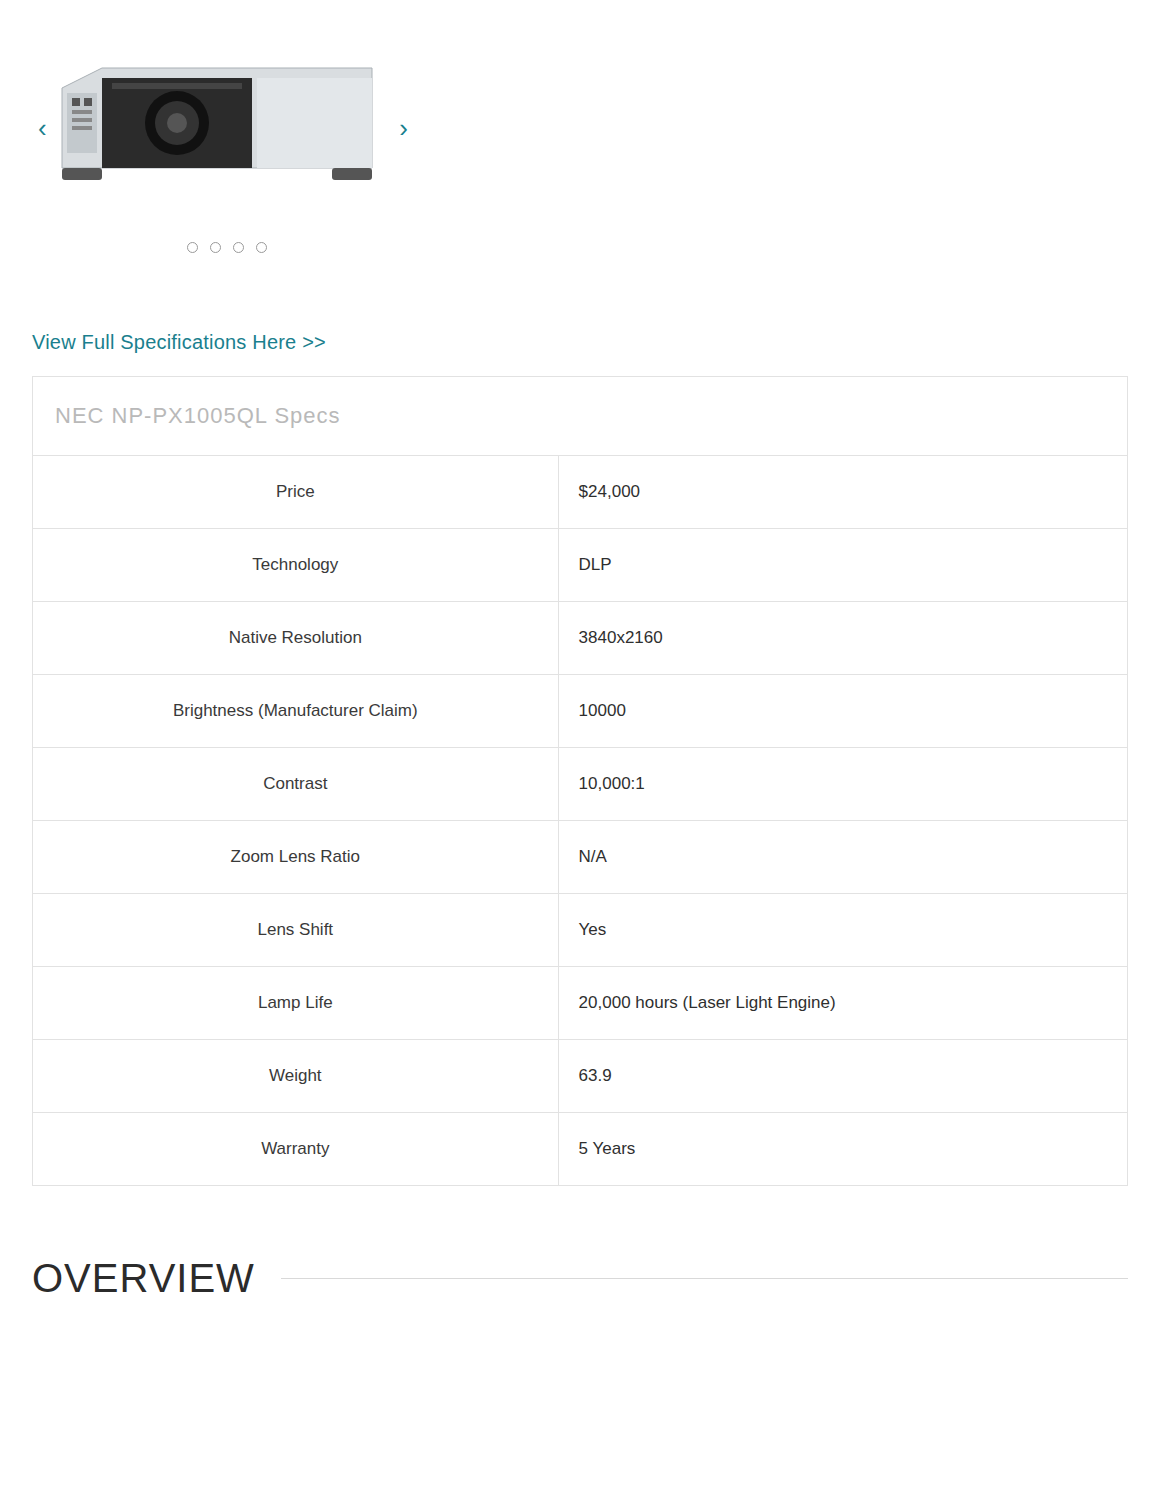‹ ›
View Full Specifications Here >>
NEC NP-PX1005QL Specs
| Price | $24,000 |
| Technology | DLP |
| Native Resolution | 3840x2160 |
| Brightness (Manufacturer Claim) | 10000 |
| Contrast | 10,000:1 |
| Zoom Lens Ratio | N/A |
| Lens Shift | Yes |
| Lamp Life | 20,000 hours (Laser Light Engine) |
| Weight | 63.9 |
| Warranty | 5 Years |
OVERVIEW